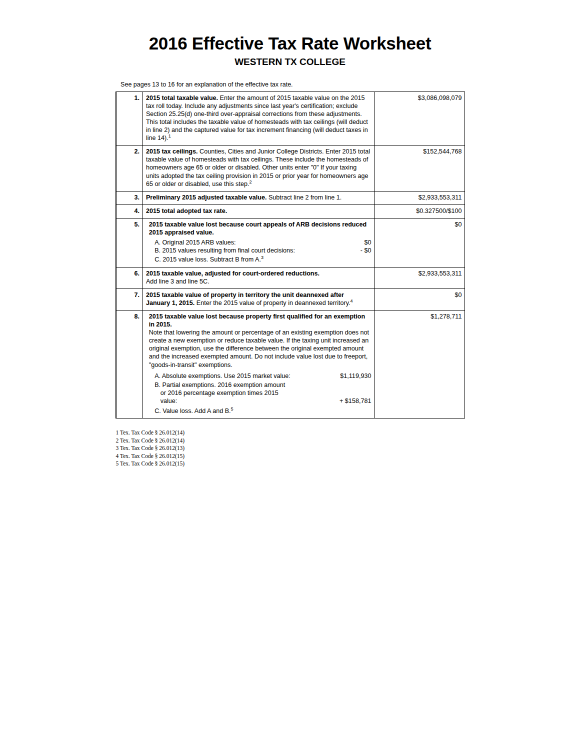2016 Effective Tax Rate Worksheet
WESTERN TX COLLEGE
See pages 13 to 16 for an explanation of the effective tax rate.
| 1. | 2015 total taxable value. Enter the amount of 2015 taxable value on the 2015 tax roll today. Include any adjustments since last year's certification; exclude Section 25.25(d) one-third over-appraisal corrections from these adjustments. This total includes the taxable value of homesteads with tax ceilings (will deduct in line 2) and the captured value for tax increment financing (will deduct taxes in line 14). 1 | $3,086,098,079 |
| 2. | 2015 tax ceilings. Counties, Cities and Junior College Districts. Enter 2015 total taxable value of homesteads with tax ceilings. These include the homesteads of homeowners age 65 or older or disabled. Other units enter "0" If your taxing units adopted the tax ceiling provision in 2015 or prior year for homeowners age 65 or older or disabled, use this step. 2 | $152,544,768 |
| 3. | Preliminary 2015 adjusted taxable value. Subtract line 2 from line 1. | $2,933,553,311 |
| 4. | 2015 total adopted tax rate. | $0.327500/$100 |
| 5. | 2015 taxable value lost because court appeals of ARB decisions reduced 2015 appraised value. A. Original 2015 ARB values: $0 B. 2015 values resulting from final court decisions: - $0 C. 2015 value loss. Subtract B from A. 3 | $0 |
| 6. | 2015 taxable value, adjusted for court-ordered reductions. Add line 3 and line 5C. | $2,933,553,311 |
| 7. | 2015 taxable value of property in territory the unit deannexed after January 1, 2015. Enter the 2015 value of property in deannexed territory. 4 | $0 |
| 8. | 2015 taxable value lost because property first qualified for an exemption in 2015. Note that lowering the amount or percentage of an existing exemption does not create a new exemption or reduce taxable value. If the taxing unit increased an original exemption, use the difference between the original exempted amount and the increased exempted amount. Do not include value lost due to freeport, "goods-in-transit" exemptions. A. Absolute exemptions. Use 2015 market value: $1,119,930 B. Partial exemptions. 2016 exemption amount or 2016 percentage exemption times 2015 value: + $158,781 C. Value loss. Add A and B. 5 | $1,278,711 |
1 Tex. Tax Code § 26.012(14)
2 Tex. Tax Code § 26.012(14)
3 Tex. Tax Code § 26.012(13)
4 Tex. Tax Code § 26.012(15)
5 Tex. Tax Code § 26.012(15)